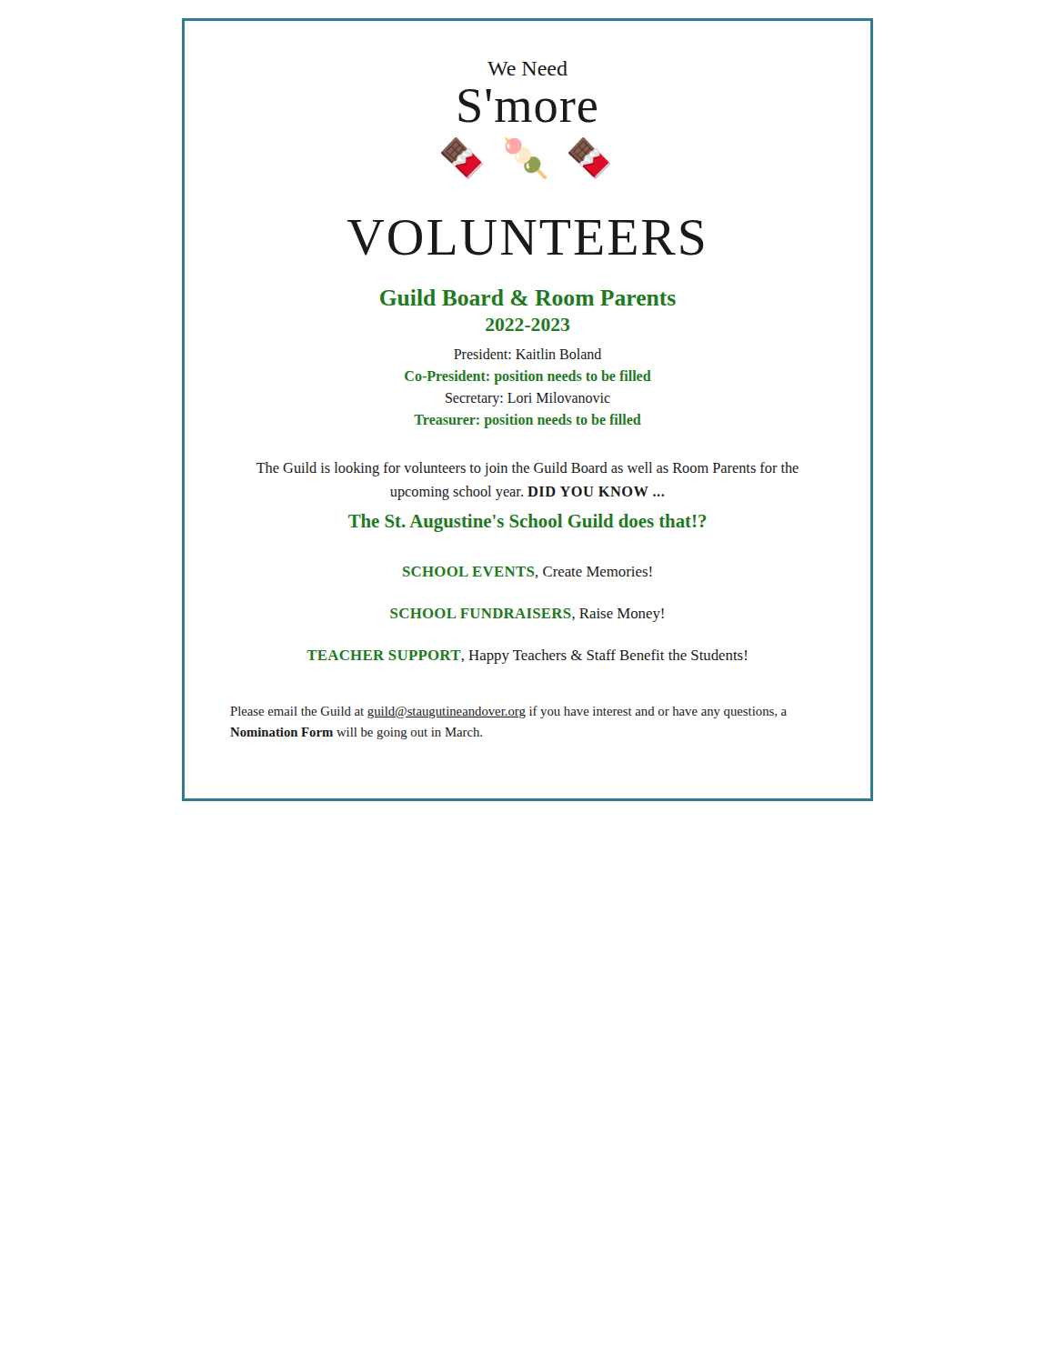We Need S'more
🍫 🍡 🍫
VOLUNTEERS
Guild Board & Room Parents
2022-2023
President: Kaitlin Boland
Co-President: position needs to be filled
Secretary: Lori Milovanovic
Treasurer: position needs to be filled
The Guild is looking for volunteers to join the Guild Board as well as Room Parents for the upcoming school year. DID YOU KNOW ...
The St. Augustine's School Guild does that!?
SCHOOL EVENTS, Create Memories!
SCHOOL FUNDRAISERS, Raise Money!
TEACHER SUPPORT, Happy Teachers & Staff Benefit the Students!
Please email the Guild at guild@staugutineandover.org if you have interest and or have any questions, a Nomination Form will be going out in March.